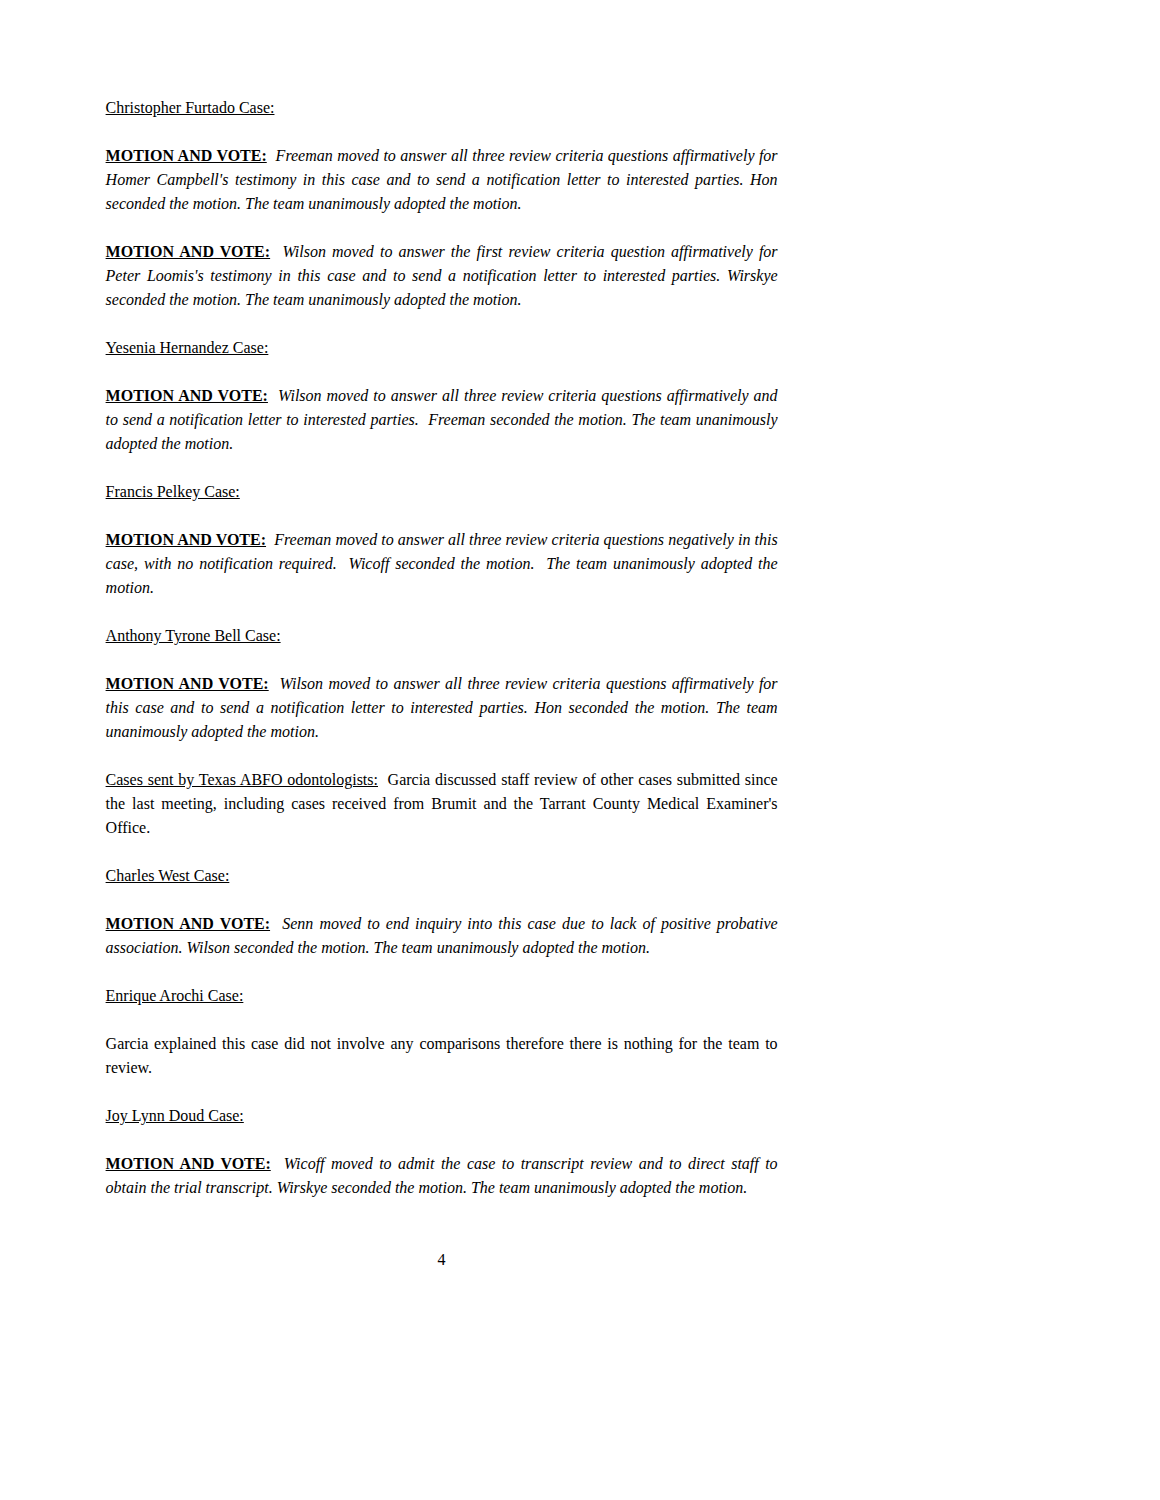Christopher Furtado Case:
MOTION AND VOTE: Freeman moved to answer all three review criteria questions affirmatively for Homer Campbell's testimony in this case and to send a notification letter to interested parties. Hon seconded the motion. The team unanimously adopted the motion.
MOTION AND VOTE: Wilson moved to answer the first review criteria question affirmatively for Peter Loomis's testimony in this case and to send a notification letter to interested parties. Wirskye seconded the motion. The team unanimously adopted the motion.
Yesenia Hernandez Case:
MOTION AND VOTE: Wilson moved to answer all three review criteria questions affirmatively and to send a notification letter to interested parties. Freeman seconded the motion. The team unanimously adopted the motion.
Francis Pelkey Case:
MOTION AND VOTE: Freeman moved to answer all three review criteria questions negatively in this case, with no notification required. Wicoff seconded the motion. The team unanimously adopted the motion.
Anthony Tyrone Bell Case:
MOTION AND VOTE: Wilson moved to answer all three review criteria questions affirmatively for this case and to send a notification letter to interested parties. Hon seconded the motion. The team unanimously adopted the motion.
Cases sent by Texas ABFO odontologists: Garcia discussed staff review of other cases submitted since the last meeting, including cases received from Brumit and the Tarrant County Medical Examiner's Office.
Charles West Case:
MOTION AND VOTE: Senn moved to end inquiry into this case due to lack of positive probative association. Wilson seconded the motion. The team unanimously adopted the motion.
Enrique Arochi Case:
Garcia explained this case did not involve any comparisons therefore there is nothing for the team to review.
Joy Lynn Doud Case:
MOTION AND VOTE: Wicoff moved to admit the case to transcript review and to direct staff to obtain the trial transcript. Wirskye seconded the motion. The team unanimously adopted the motion.
4